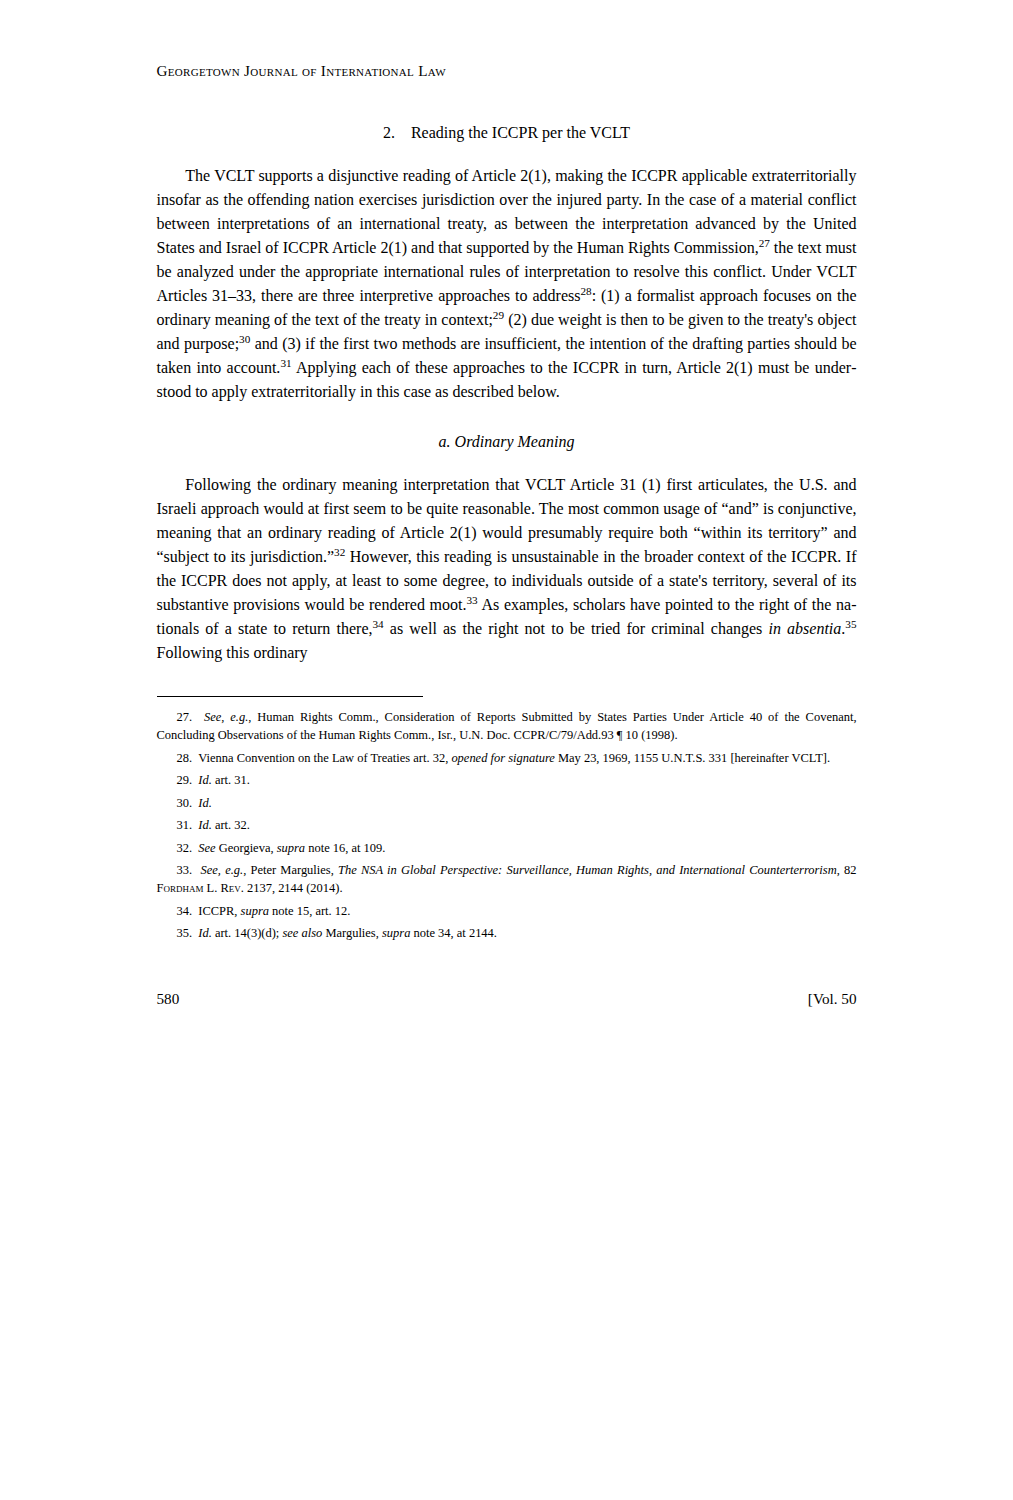Georgetown Journal of International Law
2. Reading the ICCPR per the VCLT
The VCLT supports a disjunctive reading of Article 2(1), making the ICCPR applicable extraterritorially insofar as the offending nation exercises jurisdiction over the injured party. In the case of a material conflict between interpretations of an international treaty, as between the interpretation advanced by the United States and Israel of ICCPR Article 2(1) and that supported by the Human Rights Commission,27 the text must be analyzed under the appropriate international rules of interpretation to resolve this conflict. Under VCLT Articles 31–33, there are three interpretive approaches to address28: (1) a formalist approach focuses on the ordinary meaning of the text of the treaty in context;29 (2) due weight is then to be given to the treaty's object and purpose;30 and (3) if the first two methods are insufficient, the intention of the drafting parties should be taken into account.31 Applying each of these approaches to the ICCPR in turn, Article 2(1) must be understood to apply extraterritorially in this case as described below.
a. Ordinary Meaning
Following the ordinary meaning interpretation that VCLT Article 31 (1) first articulates, the U.S. and Israeli approach would at first seem to be quite reasonable. The most common usage of “and” is conjunctive, meaning that an ordinary reading of Article 2(1) would presumably require both “within its territory” and “subject to its jurisdiction.”32 However, this reading is unsustainable in the broader context of the ICCPR. If the ICCPR does not apply, at least to some degree, to individuals outside of a state's territory, several of its substantive provisions would be rendered moot.33 As examples, scholars have pointed to the right of the nationals of a state to return there,34 as well as the right not to be tried for criminal changes in absentia.35 Following this ordinary
27. See, e.g., Human Rights Comm., Consideration of Reports Submitted by States Parties Under Article 40 of the Covenant, Concluding Observations of the Human Rights Comm., Isr., U.N. Doc. CCPR/C/79/Add.93 ¶ 10 (1998).
28. Vienna Convention on the Law of Treaties art. 32, opened for signature May 23, 1969, 1155 U.N.T.S. 331 [hereinafter VCLT].
29. Id. art. 31.
30. Id.
31. Id. art. 32.
32. See Georgieva, supra note 16, at 109.
33. See, e.g., Peter Margulies, The NSA in Global Perspective: Surveillance, Human Rights, and International Counterterrorism, 82 Fordham L. Rev. 2137, 2144 (2014).
34. ICCPR, supra note 15, art. 12.
35. Id. art. 14(3)(d); see also Margulies, supra note 34, at 2144.
580 [Vol. 50